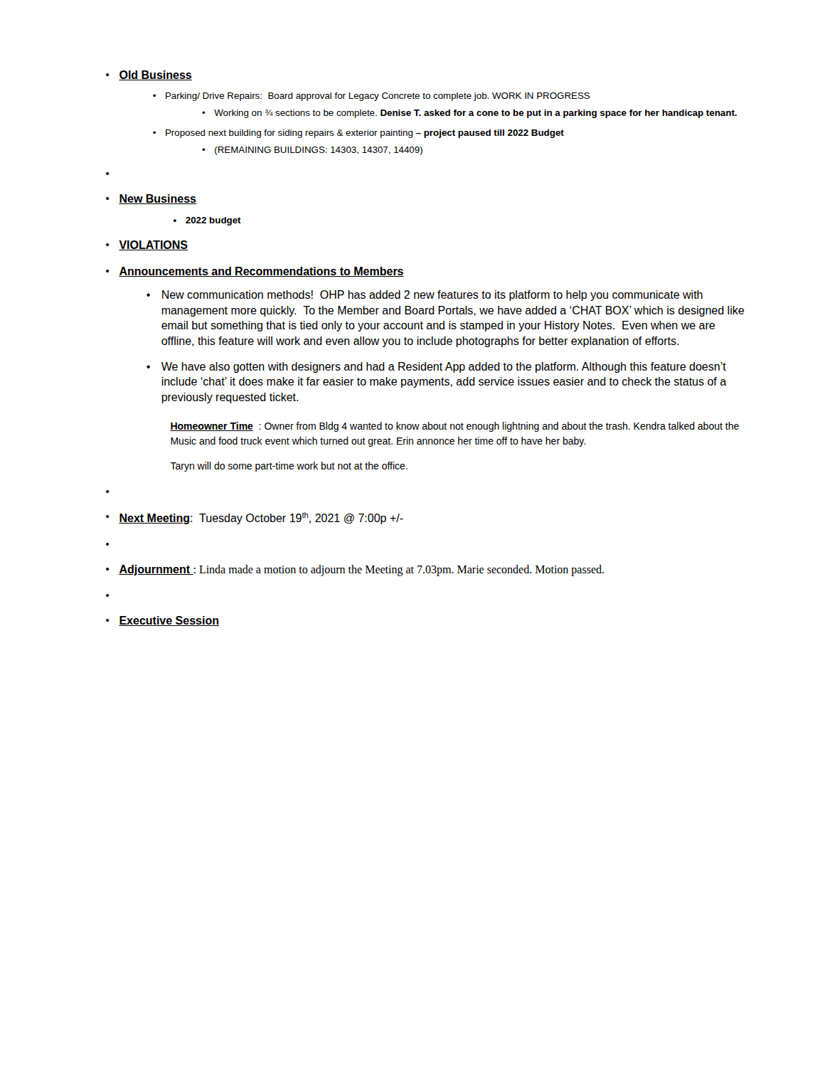Old Business
Parking/ Drive Repairs: Board approval for Legacy Concrete to complete job. WORK IN PROGRESS
Working on ¾ sections to be complete. Denise T. asked for a cone to be put in a parking space for her handicap tenant.
Proposed next building for siding repairs & exterior painting – project paused till 2022 Budget
(REMAINING BUILDINGS: 14303, 14307, 14409)
.
New Business
2022 budget
VIOLATIONS
Announcements and Recommendations to Members
New communication methods! OHP has added 2 new features to its platform to help you communicate with management more quickly. To the Member and Board Portals, we have added a ‘CHAT BOX’ which is designed like email but something that is tied only to your account and is stamped in your History Notes. Even when we are offline, this feature will work and even allow you to include photographs for better explanation of efforts.
We have also gotten with designers and had a Resident App added to the platform. Although this feature doesn’t include ‘chat’ it does make it far easier to make payments, add service issues easier and to check the status of a previously requested ticket.
Homeowner Time : Owner from Bldg 4 wanted to know about not enough lightning and about the trash. Kendra talked about the Music and food truck event which turned out great. Erin annonce her time off to have her baby.
Taryn will do some part-time work but not at the office.
.
Next Meeting: Tuesday October 19th, 2021 @ 7:00p +/-
.
Adjournment : Linda made a motion to adjourn the Meeting at 7.03pm. Marie seconded. Motion passed.
.
Executive Session